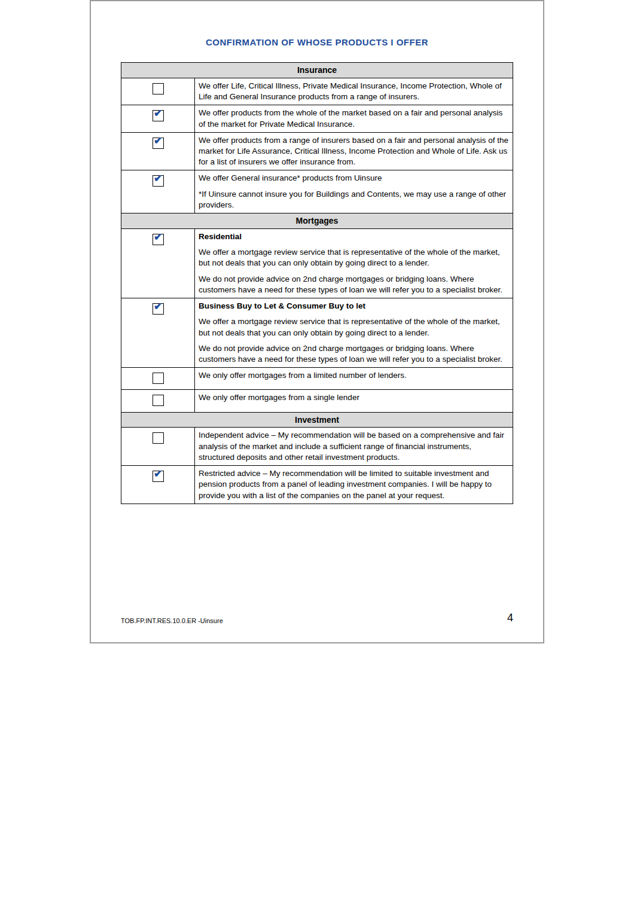CONFIRMATION OF WHOSE PRODUCTS I OFFER
| Insurance |
| --- |
| | We offer Life, Critical Illness, Private Medical Insurance, Income Protection, Whole of Life and General Insurance products from a range of insurers. |
| | We offer products from the whole of the market based on a fair and personal analysis of the market for Private Medical Insurance. |
| | We offer products from a range of insurers based on a fair and personal analysis of the market for Life Assurance, Critical Illness, Income Protection and Whole of Life. Ask us for a list of insurers we offer insurance from. |
| | We offer General insurance* products from Uinsure *If Uinsure cannot insure you for Buildings and Contents, we may use a range of other providers. |
| Mortgages |
| | Residential We offer a mortgage review service that is representative of the whole of the market, but not deals that you can only obtain by going direct to a lender. We do not provide advice on 2nd charge mortgages or bridging loans. Where customers have a need for these types of loan we will refer you to a specialist broker. |
| | Business Buy to Let & Consumer Buy to let We offer a mortgage review service that is representative of the whole of the market, but not deals that you can only obtain by going direct to a lender. We do not provide advice on 2nd charge mortgages or bridging loans. Where customers have a need for these types of loan we will refer you to a specialist broker. |
| | We only offer mortgages from a limited number of lenders. |
| | We only offer mortgages from a single lender |
| Investment |
| | Independent advice – My recommendation will be based on a comprehensive and fair analysis of the market and include a sufficient range of financial instruments, structured deposits and other retail investment products. |
| | Restricted advice – My recommendation will be limited to suitable investment and pension products from a panel of leading investment companies. I will be happy to provide you with a list of the companies on the panel at your request. |
TOB.FP.INT.RES.10.0.ER -Uinsure 4